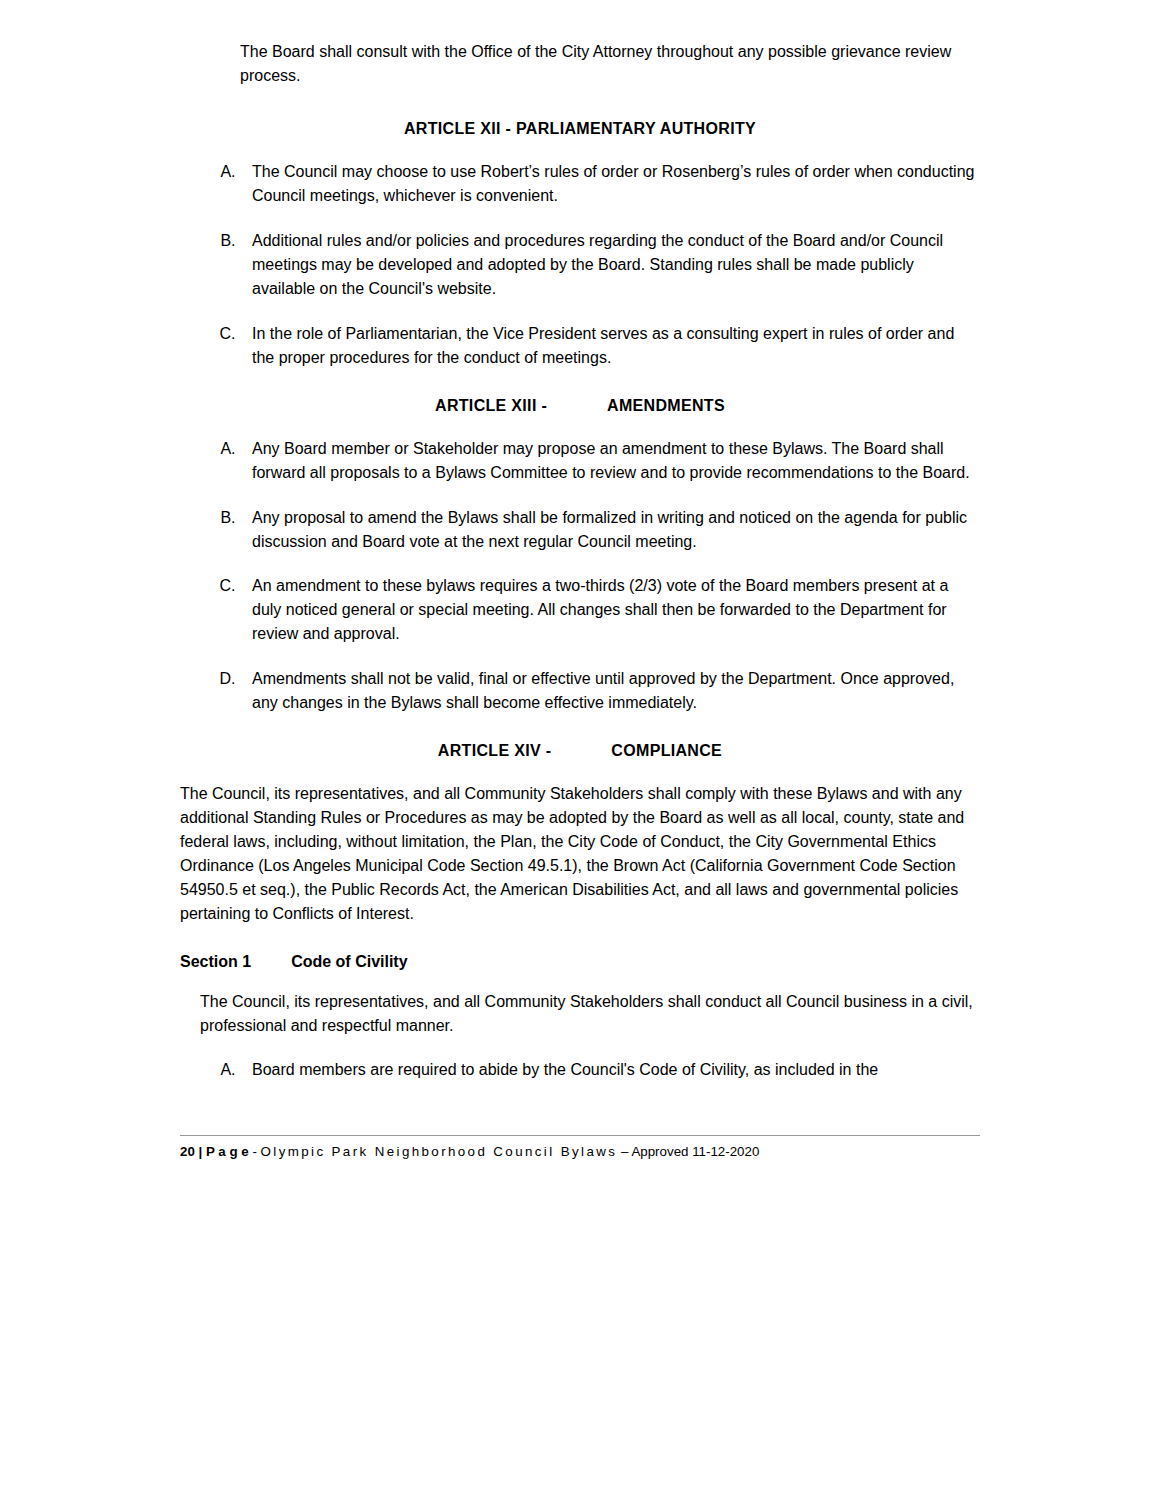The Board shall consult with the Office of the City Attorney throughout any possible grievance review process.
ARTICLE XII - PARLIAMENTARY AUTHORITY
The Council may choose to use Robert’s rules of order or Rosenberg’s rules of order when conducting Council meetings, whichever is convenient.
Additional rules and/or policies and procedures regarding the conduct of the Board and/or Council meetings may be developed and adopted by the Board. Standing rules shall be made publicly available on the Council's website.
In the role of Parliamentarian, the Vice President serves as a consulting expert in rules of order and the proper procedures for the conduct of meetings.
ARTICLE XIII - AMENDMENTS
Any Board member or Stakeholder may propose an amendment to these Bylaws. The Board shall forward all proposals to a Bylaws Committee to review and to provide recommendations to the Board.
Any proposal to amend the Bylaws shall be formalized in writing and noticed on the agenda for public discussion and Board vote at the next regular Council meeting.
An amendment to these bylaws requires a two-thirds (2/3) vote of the Board members present at a duly noticed general or special meeting. All changes shall then be forwarded to the Department for review and approval.
Amendments shall not be valid, final or effective until approved by the Department. Once approved, any changes in the Bylaws shall become effective immediately.
ARTICLE XIV - COMPLIANCE
The Council, its representatives, and all Community Stakeholders shall comply with these Bylaws and with any additional Standing Rules or Procedures as may be adopted by the Board as well as all local, county, state and federal laws, including, without limitation, the Plan, the City Code of Conduct, the City Governmental Ethics Ordinance (Los Angeles Municipal Code Section 49.5.1), the Brown Act (California Government Code Section 54950.5 et seq.), the Public Records Act, the American Disabilities Act, and all laws and governmental policies pertaining to Conflicts of Interest.
Section 1 Code of Civility
The Council, its representatives, and all Community Stakeholders shall conduct all Council business in a civil, professional and respectful manner.
Board members are required to abide by the Council's Code of Civility, as included in the
20 | P a g e - Olympic Park Neighborhood Council Bylaws – Approved 11-12-2020